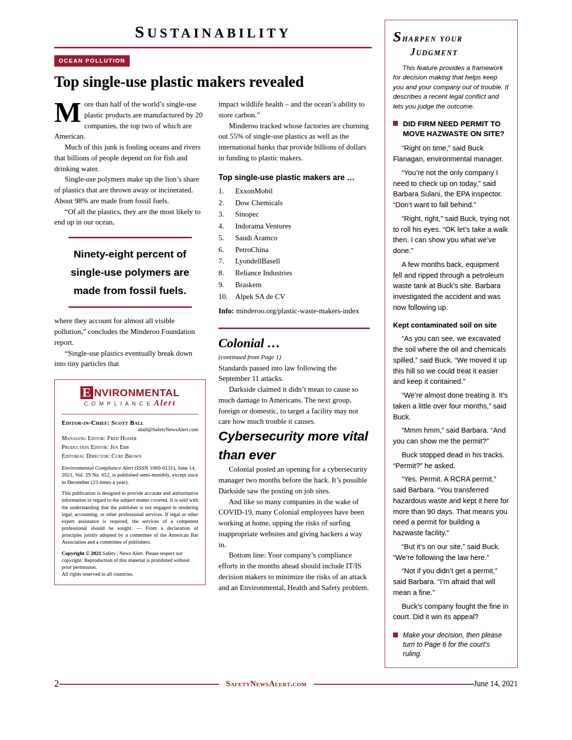Sustainability
OCEAN POLLUTION
Top single-use plastic makers revealed
More than half of the world’s single-use plastic products are manufactured by 20 companies, the top two of which are American.
Much of this junk is fouling oceans and rivers that billions of people depend on for fish and drinking water.
Single-use polymers make up the lion’s share of plastics that are thrown away or incinerated. About 98% are made from fossil fuels.
“Of all the plastics, they are the most likely to end up in our ocean,
Ninety-eight percent of single-use polymers are made from fossil fuels.
where they account for almost all visible pollution,” concludes the Minderoo Foundation report.
“Single-use plastics eventually break down into tiny particles that
ENVIRONMENTAL
C O M P L I A N C E Alert
Editor-in-Chief: Scott Ball
sball@SafetyNewsAlert.com
Managing Editor: Fred Hosier
Production Editor: Jen Erb
Editorial Director: Curt Brown
Environmental Compliance Alert (ISSN 1069-0131), June 14, 2021, Vol. 29 No. 652, is published semi-monthly, except once in December (23 times a year).
This publication is designed to provide accurate and authoritative information in regard to the subject matter covered. It is sold with the understanding that the publisher is not engaged in rendering legal, accounting, or other professional services. If legal or other expert assistance is required, the services of a competent professional should be sought. — From a declaration of principles jointly adopted by a committee of the American Bar Association and a committee of publishers.
Copyright © 2021 Safety | News Alert. Please respect our copyright: Reproduction of this material is prohibited without prior permission.
All rights reserved in all countries.
impact wildlife health – and the ocean’s ability to store carbon.”
Minderoo tracked whose factories are churning out 55% of single-use plastics as well as the international banks that provide billions of dollars in funding to plastic makers.
Top single-use plastic makers are …
1. ExxonMobil
2. Dow Chemicals
3. Sinopec
4. Indorama Ventures
5. Saudi Aramco
6. PetroChina
7. LyondellBasell
8. Reliance Industries
9. Braskem
10. Alpek SA de CV
Info: minderoo.org/plastic-waste-makers-index
Colonial …
(continued from Page 1)
Standards passed into law following the September 11 attacks.
Darkside claimed it didn’t mean to cause so much damage to Americans. The next group, foreign or domestic, to target a facility may not care how much trouble it causes.
Cybersecurity more vital than ever
Colonial posted an opening for a cybersecurity manager two months before the hack. It’s possible Darkside saw the posting on job sites.
And like so many companies in the wake of COVID-19, many Colonial employees have been working at home, upping the risks of surfing inappropriate websites and giving hackers a way in.
Bottom line: Your company’s compliance efforts in the months ahead should include IT/IS decision makers to minimize the risks of an attack and an Environmental, Health and Safety problem.
Sharpen your
Judgment
This feature provides a framework for decision making that helps keep you and your company out of trouble. It describes a recent legal conflict and lets you judge the outcome.
Did firm need permit to move hazwaste on site?
“Right on time,” said Buck Flanagan, environmental manager.
“You’re not the only company I need to check up on today,” said Barbara Sulani, the EPA inspector. “Don’t want to fall behind.”
“Right, right,” said Buck, trying not to roll his eyes. “OK let’s take a walk then. I can show you what we’ve done.”
A few months back, equipment fell and ripped through a petroleum waste tank at Buck’s site. Barbara investigated the accident and was now following up.
Kept contaminated soil on site
“As you can see, we excavated the soil where the oil and chemicals spilled,” said Buck. “We moved it up this hill so we could treat it easier and keep it contained.”
“We’re almost done treating it. It’s taken a little over four months,” said Buck.
“Mmm hmm,” said Barbara. “And you can show me the permit?”
Buck stopped dead in his tracks. “Permit?” he asked.
“Yes. Permit. A RCRA permit,” said Barbara. “You transferred hazardous waste and kept it here for more than 90 days. That means you need a permit for building a hazwaste facility.”
“But it’s on our site,” said Buck. “We’re following the law here.”
“Not if you didn’t get a permit,” said Barbara. “I’m afraid that will mean a fine.”
Buck’s company fought the fine in court. Did it win its appeal?
Make your decision, then please turn to Page 6 for the court’s ruling.
2
SafetyNewsAlert.com
June 14, 2021